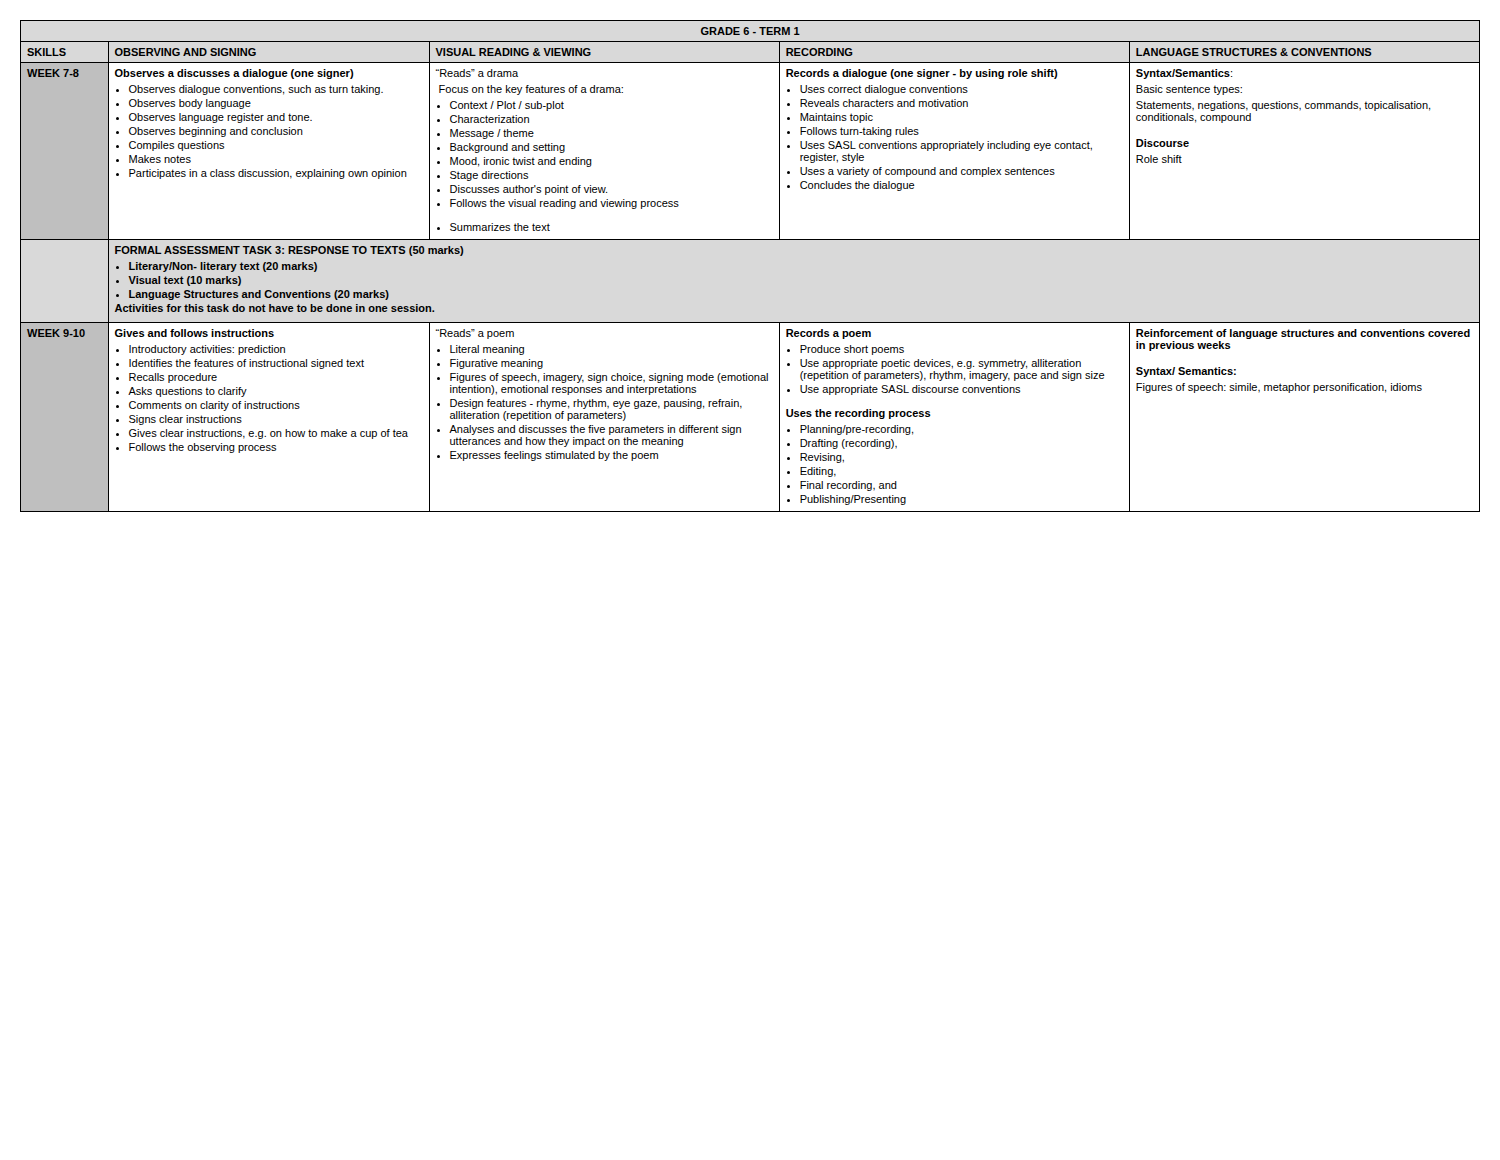| GRADE 6 - TERM 1 |
| SKILLS | OBSERVING AND SIGNING | VISUAL READING & VIEWING | RECORDING | LANGUAGE STRUCTURES & CONVENTIONS |
| WEEK 7-8 | Observes a discusses a dialogue (one signer) Observes dialogue conventions, such as turn taking. Observes body language Observes language register and tone. Observes beginning and conclusion Compiles questions Makes notes Participates in a class discussion, explaining own opinion | “Reads” a drama Focus on the key features of a drama: Context / Plot / sub-plot Characterization Message / theme Background and setting Mood, ironic twist and ending Stage directions Discusses author's point of view. Follows the visual reading and viewing process Summarizes the text | Records a dialogue (one signer - by using role shift) Uses correct dialogue conventions Reveals characters and motivation Maintains topic Follows turn-taking rules Uses SASL conventions appropriately including eye contact, register, style Uses a variety of compound and complex sentences Concludes the dialogue | Syntax/Semantics : Basic sentence types: Statements, negations, questions, commands, topicalisation, conditionals, compound Discourse Role shift |
| | FORMAL ASSESSMENT TASK 3: RESPONSE TO TEXTS (50 marks) Literary/Non- literary text (20 marks) Visual text (10 marks) Language Structures and Conventions (20 marks) Activities for this task do not have to be done in one session. |
| WEEK 9-10 | Gives and follows instructions Introductory activities: prediction Identifies the features of instructional signed text Recalls procedure Asks questions to clarify Comments on clarity of instructions Signs clear instructions Gives clear instructions, e.g. on how to make a cup of tea Follows the observing process | “Reads” a poem Literal meaning Figurative meaning Figures of speech, imagery, sign choice, signing mode (emotional intention), emotional responses and interpretations Design features - rhyme, rhythm, eye gaze, pausing, refrain, alliteration (repetition of parameters) Analyses and discusses the five parameters in different sign utterances and how they impact on the meaning Expresses feelings stimulated by the poem | Records a poem Produce short poems Use appropriate poetic devices, e.g. symmetry, alliteration (repetition of parameters), rhythm, imagery, pace and sign size Use appropriate SASL discourse conventions Uses the recording process Planning/pre-recording, Drafting (recording), Revising, Editing, Final recording, and Publishing/Presenting | Reinforcement of language structures and conventions covered in previous weeks Syntax/ Semantics: Figures of speech: simile, metaphor personification, idioms |